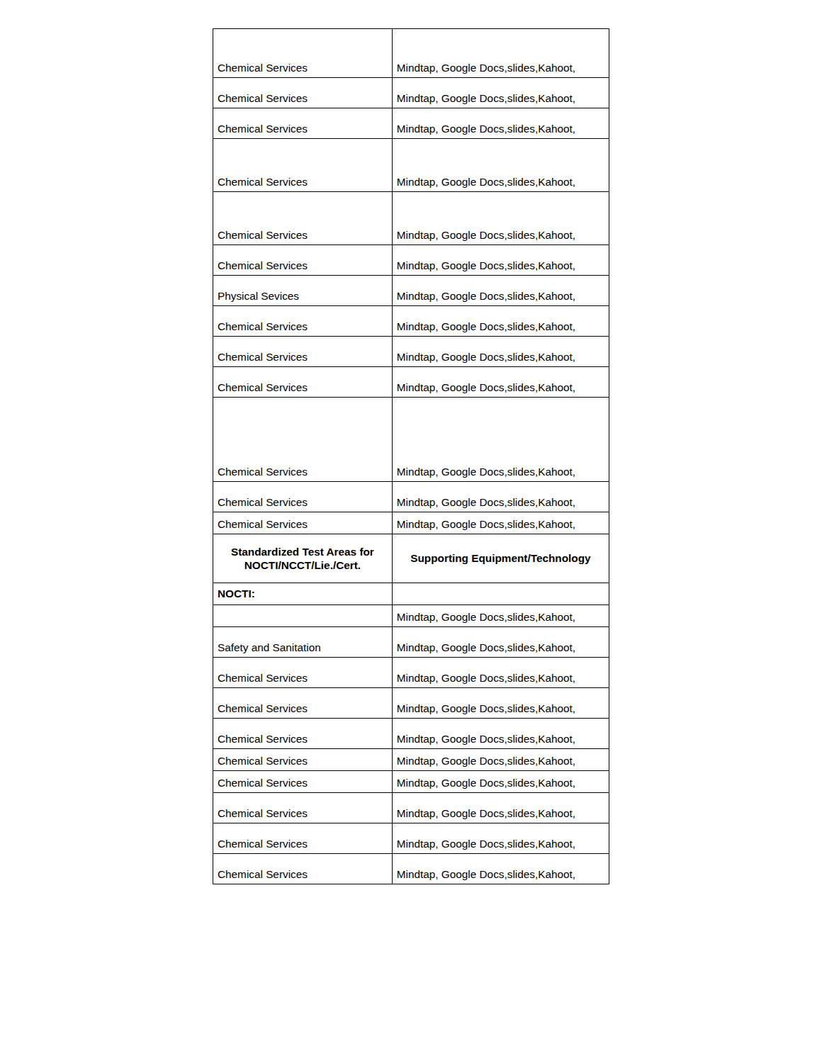| Chemical Services | Mindtap, Google Docs,slides,Kahoot, |
| Chemical Services | Mindtap, Google Docs,slides,Kahoot, |
| Chemical Services | Mindtap, Google Docs,slides,Kahoot, |
| Chemical Services | Mindtap, Google Docs,slides,Kahoot, |
| Chemical Services | Mindtap, Google Docs,slides,Kahoot, |
| Chemical Services | Mindtap, Google Docs,slides,Kahoot, |
| Physical Sevices | Mindtap, Google Docs,slides,Kahoot, |
| Chemical Services | Mindtap, Google Docs,slides,Kahoot, |
| Chemical Services | Mindtap, Google Docs,slides,Kahoot, |
| Chemical Services | Mindtap, Google Docs,slides,Kahoot, |
| Chemical Services | Mindtap, Google Docs,slides,Kahoot, |
| Chemical Services | Mindtap, Google Docs,slides,Kahoot, |
| Chemical Services | Mindtap, Google Docs,slides,Kahoot, |
| Standardized Test Areas for NOCTI/NCCT/Lie./Cert. | Supporting Equipment/Technology |
| NOCTI: | |
| | Mindtap, Google Docs,slides,Kahoot, |
| Safety and Sanitation | Mindtap, Google Docs,slides,Kahoot, |
| Chemical Services | Mindtap, Google Docs,slides,Kahoot, |
| Chemical Services | Mindtap, Google Docs,slides,Kahoot, |
| Chemical Services | Mindtap, Google Docs,slides,Kahoot, |
| Chemical Services | Mindtap, Google Docs,slides,Kahoot, |
| Chemical Services | Mindtap, Google Docs,slides,Kahoot, |
| Chemical Services | Mindtap, Google Docs,slides,Kahoot, |
| Chemical Services | Mindtap, Google Docs,slides,Kahoot, |
| Chemical Services | Mindtap, Google Docs,slides,Kahoot, |